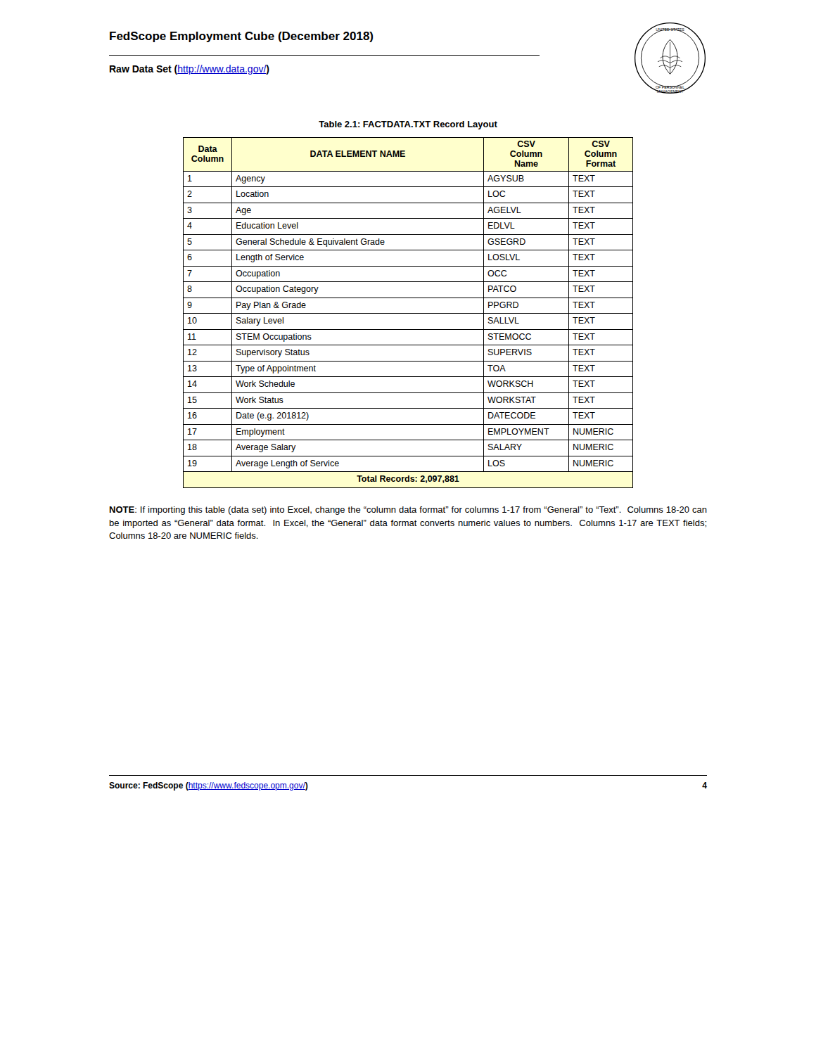UNITED STATES OF PERSONNEL MANAGEMENT
FedScope Employment Cube (December 2018)
Raw Data Set (http://www.data.gov/)
Table 2.1: FACTDATA.TXT Record Layout
| Data Column | DATA ELEMENT NAME | CSV Column Name | CSV Column Format |
| --- | --- | --- | --- |
| 1 | Agency | AGYSUB | TEXT |
| 2 | Location | LOC | TEXT |
| 3 | Age | AGELVL | TEXT |
| 4 | Education Level | EDLVL | TEXT |
| 5 | General Schedule & Equivalent Grade | GSEGRD | TEXT |
| 6 | Length of Service | LOSLVL | TEXT |
| 7 | Occupation | OCC | TEXT |
| 8 | Occupation Category | PATCO | TEXT |
| 9 | Pay Plan & Grade | PPGRD | TEXT |
| 10 | Salary Level | SALLVL | TEXT |
| 11 | STEM Occupations | STEMOCC | TEXT |
| 12 | Supervisory Status | SUPERVIS | TEXT |
| 13 | Type of Appointment | TOA | TEXT |
| 14 | Work Schedule | WORKSCH | TEXT |
| 15 | Work Status | WORKSTAT | TEXT |
| 16 | Date (e.g. 201812) | DATECODE | TEXT |
| 17 | Employment | EMPLOYMENT | NUMERIC |
| 18 | Average Salary | SALARY | NUMERIC |
| 19 | Average Length of Service | LOS | NUMERIC |
| Total Records: 2,097,881 |
NOTE: If importing this table (data set) into Excel, change the “column data format” for columns 1-17 from “General” to “Text”. Columns 18-20 can be imported as “General” data format. In Excel, the “General” data format converts numeric values to numbers. Columns 1-17 are TEXT fields; Columns 18-20 are NUMERIC fields.
Source: FedScope (https://www.fedscope.opm.gov/)
4